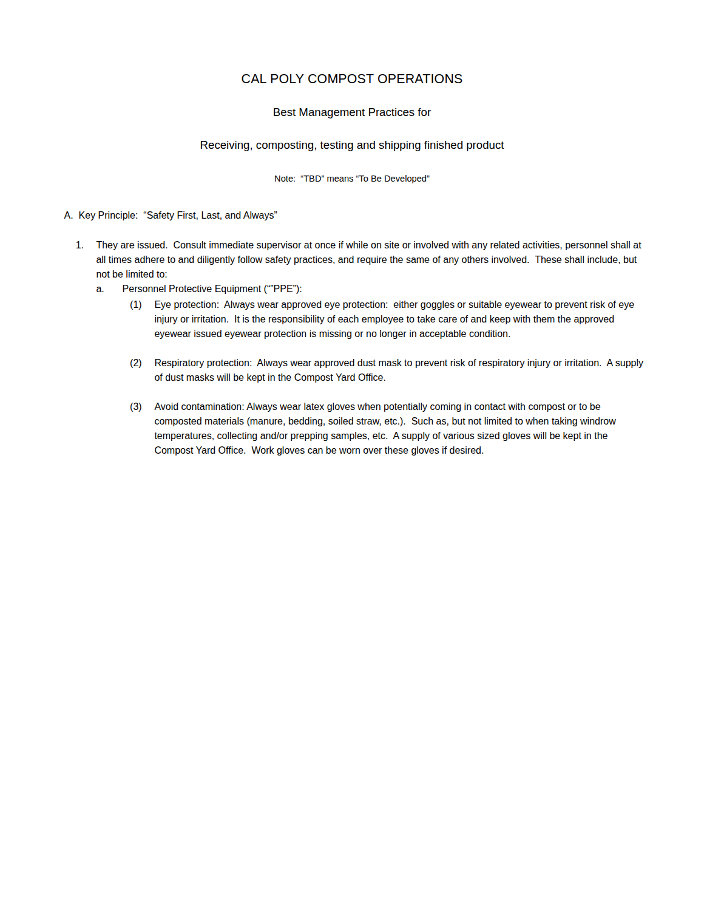CAL POLY COMPOST OPERATIONS
Best Management Practices for
Receiving, composting, testing and shipping finished product
Note: “TBD” means “To Be Developed”
A. Key Principle: “Safety First, Last, and Always”
1. They are issued. Consult immediate supervisor at once if while on site or involved with any related activities, personnel shall at all times adhere to and diligently follow safety practices, and require the same of any others involved. These shall include, but not be limited to:
a. Personnel Protective Equipment (“”PPE”):
(1) Eye protection: Always wear approved eye protection: either goggles or suitable eyewear to prevent risk of eye injury or irritation. It is the responsibility of each employee to take care of and keep with them the approved eyewear issued eyewear protection is missing or no longer in acceptable condition.
(2) Respiratory protection: Always wear approved dust mask to prevent risk of respiratory injury or irritation. A supply of dust masks will be kept in the Compost Yard Office.
(3) Avoid contamination: Always wear latex gloves when potentially coming in contact with compost or to be composted materials (manure, bedding, soiled straw, etc.). Such as, but not limited to when taking windrow temperatures, collecting and/or prepping samples, etc. A supply of various sized gloves will be kept in the Compost Yard Office. Work gloves can be worn over these gloves if desired.